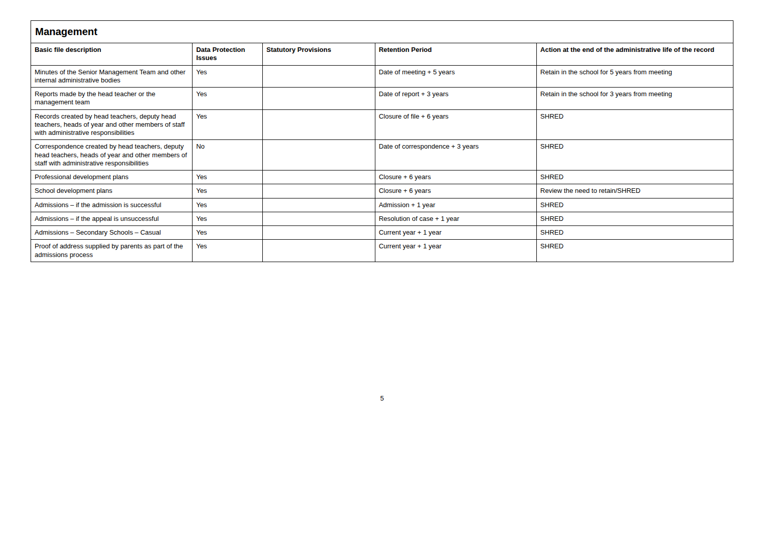Management
| Basic file description | Data Protection Issues | Statutory Provisions | Retention Period | Action at the end of the administrative life of the record |
| --- | --- | --- | --- | --- |
| Minutes of the Senior Management Team and other internal administrative bodies | Yes | | Date of meeting + 5 years | Retain in the school for 5 years from meeting |
| Reports made by the head teacher or the management team | Yes | | Date of report + 3 years | Retain in the school for 3 years from meeting |
| Records created by head teachers, deputy head teachers, heads of year and other members of staff with administrative responsibilities | Yes | | Closure of file + 6 years | SHRED |
| Correspondence created by head teachers, deputy head teachers, heads of year and other members of staff with administrative responsibilities | No | | Date of correspondence + 3 years | SHRED |
| Professional development plans | Yes | | Closure + 6 years | SHRED |
| School development plans | Yes | | Closure + 6 years | Review the need to retain/SHRED |
| Admissions – if the admission is successful | Yes | | Admission + 1 year | SHRED |
| Admissions – if the appeal is unsuccessful | Yes | | Resolution of case + 1 year | SHRED |
| Admissions – Secondary Schools – Casual | Yes | | Current year + 1 year | SHRED |
| Proof of address supplied by parents as part of the admissions process | Yes | | Current year + 1 year | SHRED |
5